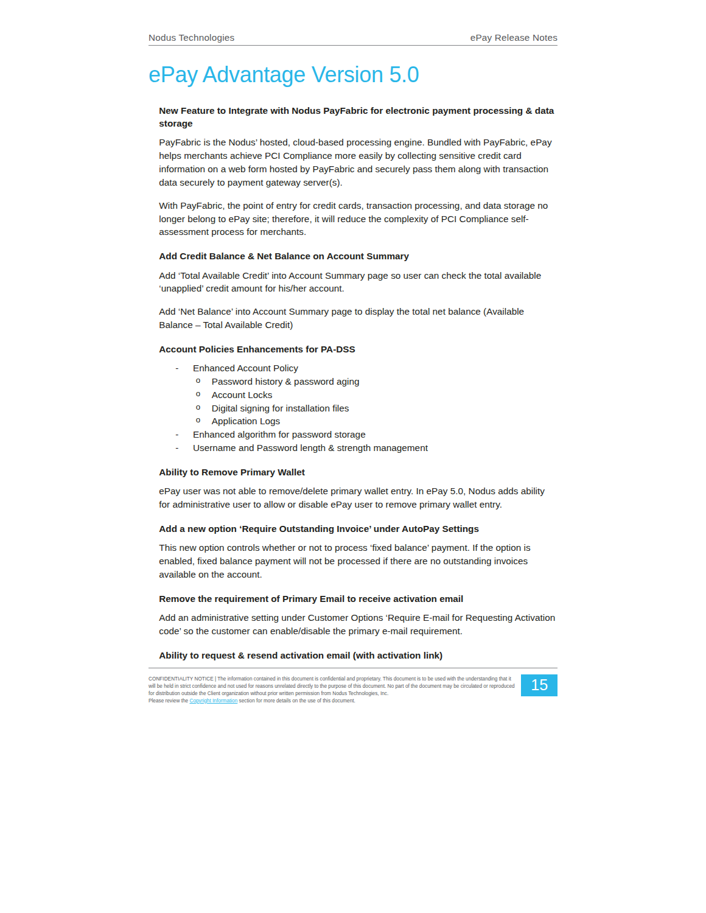Nodus Technologies
ePay Release Notes
ePay Advantage Version 5.0
New Feature to Integrate with Nodus PayFabric for electronic payment processing & data storage
PayFabric is the Nodus’ hosted, cloud-based processing engine. Bundled with PayFabric, ePay helps merchants achieve PCI Compliance more easily by collecting sensitive credit card information on a web form hosted by PayFabric and securely pass them along with transaction data securely to payment gateway server(s).
With PayFabric, the point of entry for credit cards, transaction processing, and data storage no longer belong to ePay site; therefore, it will reduce the complexity of PCI Compliance self-assessment process for merchants.
Add Credit Balance & Net Balance on Account Summary
Add ‘Total Available Credit’ into Account Summary page so user can check the total available ‘unapplied’ credit amount for his/her account.
Add ‘Net Balance’ into Account Summary page to display the total net balance (Available Balance – Total Available Credit)
Account Policies Enhancements for PA-DSS
Enhanced Account Policy
Password history & password aging
Account Locks
Digital signing for installation files
Application Logs
Enhanced algorithm for password storage
Username and Password length & strength management
Ability to Remove Primary Wallet
ePay user was not able to remove/delete primary wallet entry. In ePay 5.0, Nodus adds ability for administrative user to allow or disable ePay user to remove primary wallet entry.
Add a new option ‘Require Outstanding Invoice’ under AutoPay Settings
This new option controls whether or not to process ‘fixed balance’ payment. If the option is enabled, fixed balance payment will not be processed if there are no outstanding invoices available on the account.
Remove the requirement of Primary Email to receive activation email
Add an administrative setting under Customer Options ‘Require E-mail for Requesting Activation code’ so the customer can enable/disable the primary e-mail requirement.
Ability to request & resend activation email (with activation link)
CONFIDENTIALITY NOTICE | The information contained in this document is confidential and proprietary. This document is to be used with the understanding that it will be held in strict confidence and not used for reasons unrelated directly to the purpose of this document. No part of the document may be circulated or reproduced for distribution outside the Client organization without prior written permission from Nodus Technologies, Inc.
Please review the Copyright Information section for more details on the use of this document.
15